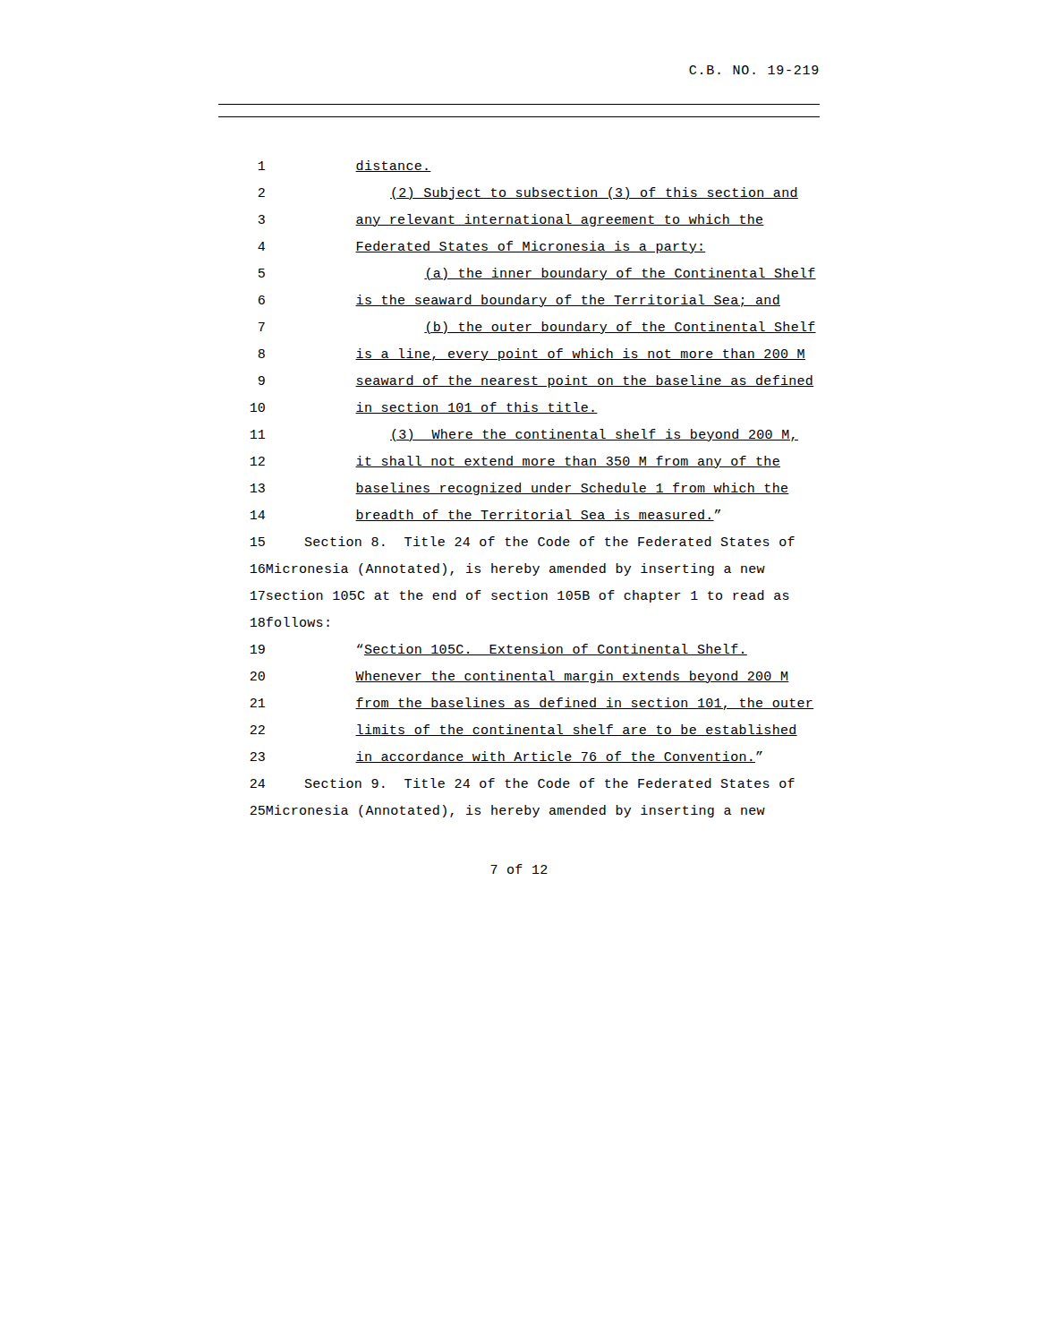C.B. NO. 19-219
| 1 | distance. |
| 2 | (2) Subject to subsection (3) of this section and |
| 3 | any relevant international agreement to which the |
| 4 | Federated States of Micronesia is a party: |
| 5 | (a) the inner boundary of the Continental Shelf |
| 6 | is the seaward boundary of the Territorial Sea; and |
| 7 | (b) the outer boundary of the Continental Shelf |
| 8 | is a line, every point of which is not more than 200 M |
| 9 | seaward of the nearest point on the baseline as defined |
| 10 | in section 101 of this title. |
| 11 | (3) Where the continental shelf is beyond 200 M, |
| 12 | it shall not extend more than 350 M from any of the |
| 13 | baselines recognized under Schedule 1 from which the |
| 14 | breadth of the Territorial Sea is measured. ” |
| 15 | Section 8. Title 24 of the Code of the Federated States of |
| 16 | Micronesia (Annotated), is hereby amended by inserting a new |
| 17 | section 105C at the end of section 105B of chapter 1 to read as |
| 18 | follows: |
| 19 | “ Section 105C. Extension of Continental Shelf. |
| 20 | Whenever the continental margin extends beyond 200 M |
| 21 | from the baselines as defined in section 101, the outer |
| 22 | limits of the continental shelf are to be established |
| 23 | in accordance with Article 76 of the Convention. ” |
| 24 | Section 9. Title 24 of the Code of the Federated States of |
| 25 | Micronesia (Annotated), is hereby amended by inserting a new |
7 of 12